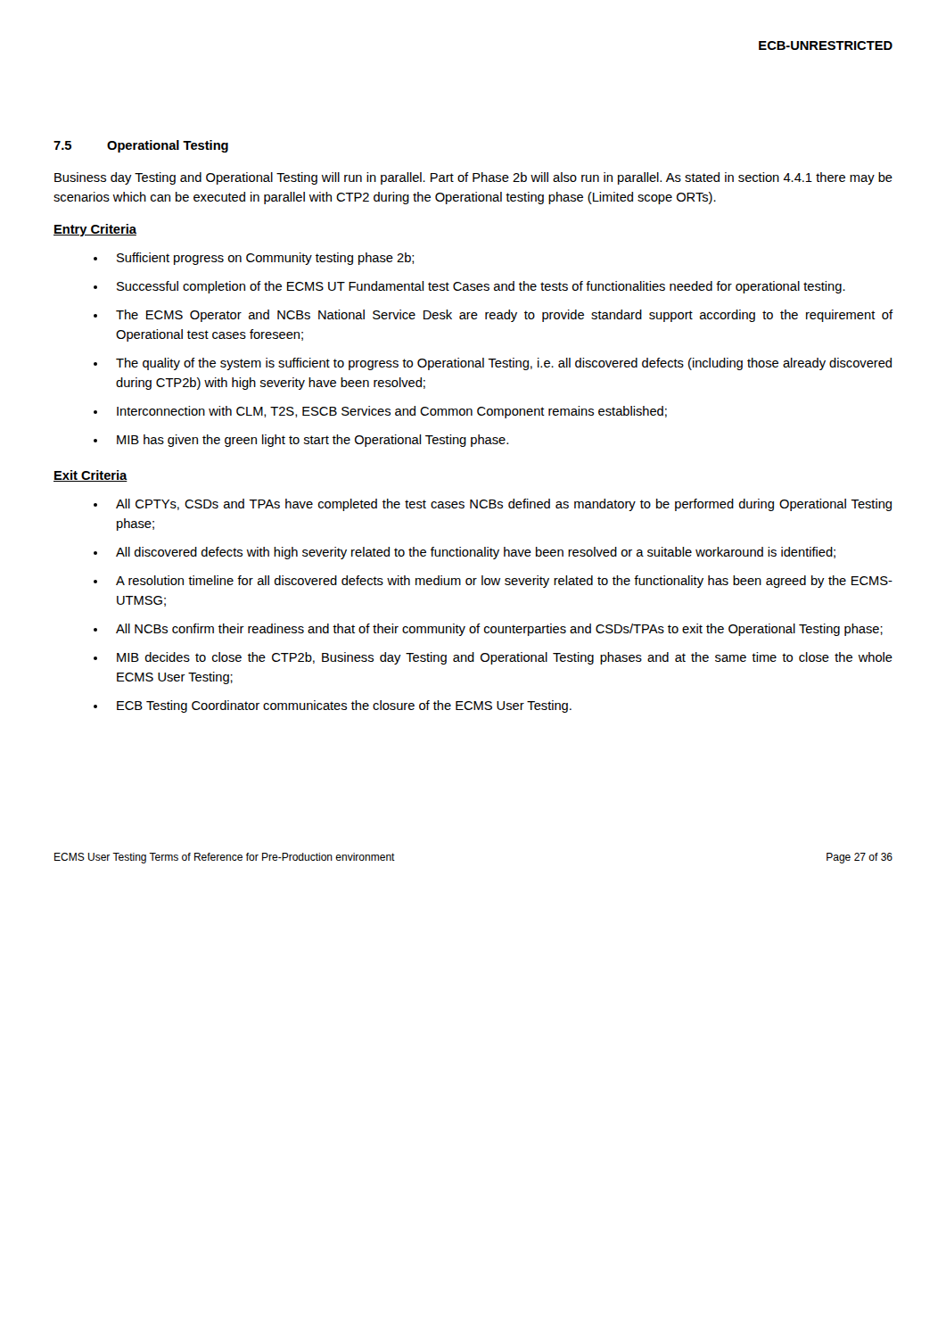ECB-UNRESTRICTED
7.5 Operational Testing
Business day Testing and Operational Testing will run in parallel. Part of Phase 2b will also run in parallel. As stated in section 4.4.1 there may be scenarios which can be executed in parallel with CTP2 during the Operational testing phase (Limited scope ORTs).
Entry Criteria
Sufficient progress on Community testing phase 2b;
Successful completion of the ECMS UT Fundamental test Cases and the tests of functionalities needed for operational testing.
The ECMS Operator and NCBs National Service Desk are ready to provide standard support according to the requirement of Operational test cases foreseen;
The quality of the system is sufficient to progress to Operational Testing, i.e. all discovered defects (including those already discovered during CTP2b) with high severity have been resolved;
Interconnection with CLM, T2S, ESCB Services and Common Component remains established;
MIB has given the green light to start the Operational Testing phase.
Exit Criteria
All CPTYs, CSDs and TPAs have completed the test cases NCBs defined as mandatory to be performed during Operational Testing phase;
All discovered defects with high severity related to the functionality have been resolved or a suitable workaround is identified;
A resolution timeline for all discovered defects with medium or low severity related to the functionality has been agreed by the ECMS-UTMSG;
All NCBs confirm their readiness and that of their community of counterparties and CSDs/TPAs to exit the Operational Testing phase;
MIB decides to close the CTP2b, Business day Testing and Operational Testing phases and at the same time to close the whole ECMS User Testing;
ECB Testing Coordinator communicates the closure of the ECMS User Testing.
ECMS User Testing Terms of Reference for Pre-Production environment Page 27 of 36